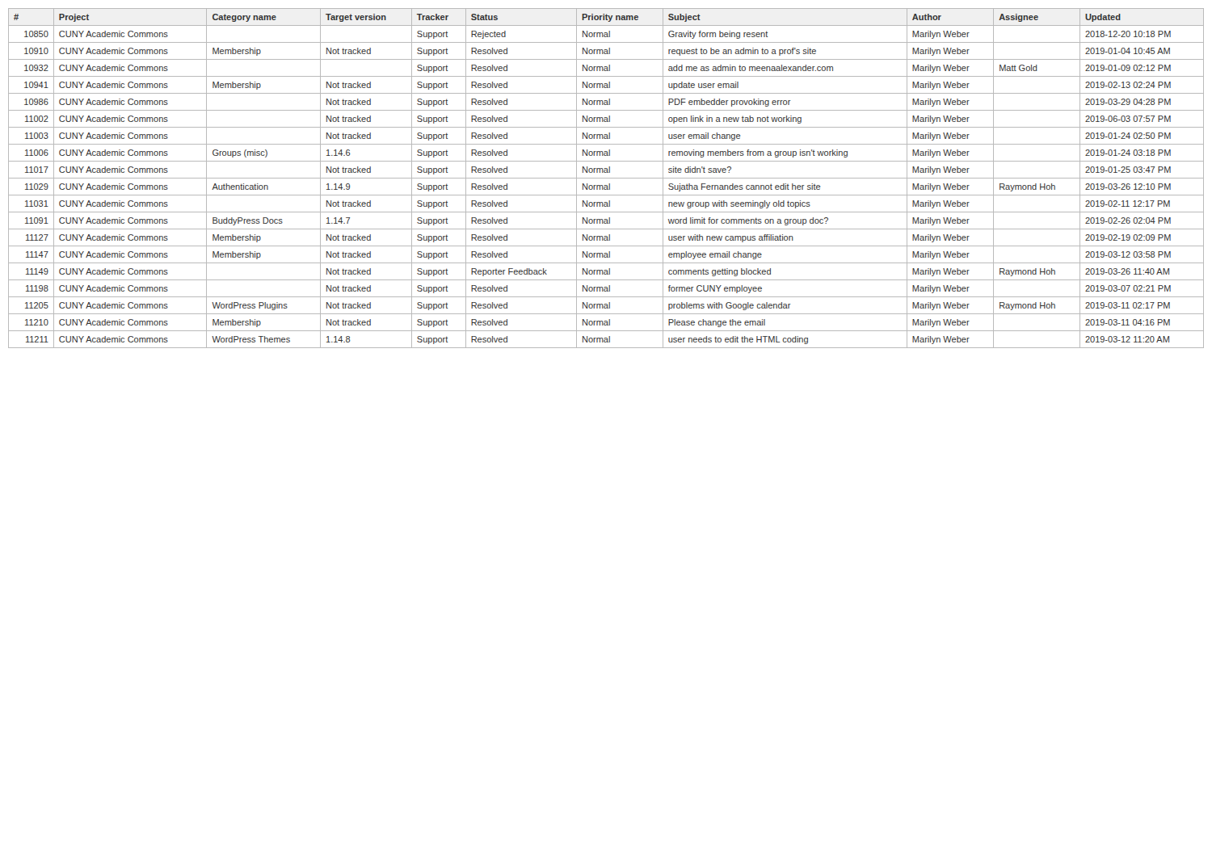| # | Project | Category name | Target version | Tracker | Status | Priority name | Subject | Author | Assignee | Updated |
| --- | --- | --- | --- | --- | --- | --- | --- | --- | --- | --- |
| 10850 | CUNY Academic Commons | | | Support | Rejected | Normal | Gravity form being resent | Marilyn Weber | | 2018-12-20 10:18 PM |
| 10910 | CUNY Academic Commons | Membership | Not tracked | Support | Resolved | Normal | request to be an admin to a prof's site | Marilyn Weber | | 2019-01-04 10:45 AM |
| 10932 | CUNY Academic Commons | | | Support | Resolved | Normal | add me as admin to meenaalexander.com | Marilyn Weber | Matt Gold | 2019-01-09 02:12 PM |
| 10941 | CUNY Academic Commons | Membership | Not tracked | Support | Resolved | Normal | update user email | Marilyn Weber | | 2019-02-13 02:24 PM |
| 10986 | CUNY Academic Commons | | Not tracked | Support | Resolved | Normal | PDF embedder provoking error | Marilyn Weber | | 2019-03-29 04:28 PM |
| 11002 | CUNY Academic Commons | | Not tracked | Support | Resolved | Normal | open link in a new tab not working | Marilyn Weber | | 2019-06-03 07:57 PM |
| 11003 | CUNY Academic Commons | | Not tracked | Support | Resolved | Normal | user email change | Marilyn Weber | | 2019-01-24 02:50 PM |
| 11006 | CUNY Academic Commons | Groups (misc) | 1.14.6 | Support | Resolved | Normal | removing members from a group isn't working | Marilyn Weber | | 2019-01-24 03:18 PM |
| 11017 | CUNY Academic Commons | | Not tracked | Support | Resolved | Normal | site didn't save? | Marilyn Weber | | 2019-01-25 03:47 PM |
| 11029 | CUNY Academic Commons | Authentication | 1.14.9 | Support | Resolved | Normal | Sujatha Fernandes cannot edit her site | Marilyn Weber | Raymond Hoh | 2019-03-26 12:10 PM |
| 11031 | CUNY Academic Commons | | Not tracked | Support | Resolved | Normal | new group with seemingly old topics | Marilyn Weber | | 2019-02-11 12:17 PM |
| 11091 | CUNY Academic Commons | BuddyPress Docs | 1.14.7 | Support | Resolved | Normal | word limit for comments on a group doc? | Marilyn Weber | | 2019-02-26 02:04 PM |
| 11127 | CUNY Academic Commons | Membership | Not tracked | Support | Resolved | Normal | user with new campus affiliation | Marilyn Weber | | 2019-02-19 02:09 PM |
| 11147 | CUNY Academic Commons | Membership | Not tracked | Support | Resolved | Normal | employee email change | Marilyn Weber | | 2019-03-12 03:58 PM |
| 11149 | CUNY Academic Commons | | Not tracked | Support | Reporter Feedback | Normal | comments getting blocked | Marilyn Weber | Raymond Hoh | 2019-03-26 11:40 AM |
| 11198 | CUNY Academic Commons | | Not tracked | Support | Resolved | Normal | former CUNY employee | Marilyn Weber | | 2019-03-07 02:21 PM |
| 11205 | CUNY Academic Commons | WordPress Plugins | Not tracked | Support | Resolved | Normal | problems with Google calendar | Marilyn Weber | Raymond Hoh | 2019-03-11 02:17 PM |
| 11210 | CUNY Academic Commons | Membership | Not tracked | Support | Resolved | Normal | Please change the email | Marilyn Weber | | 2019-03-11 04:16 PM |
| 11211 | CUNY Academic Commons | WordPress Themes | 1.14.8 | Support | Resolved | Normal | user needs to edit the HTML coding | Marilyn Weber | | 2019-03-12 11:20 AM |